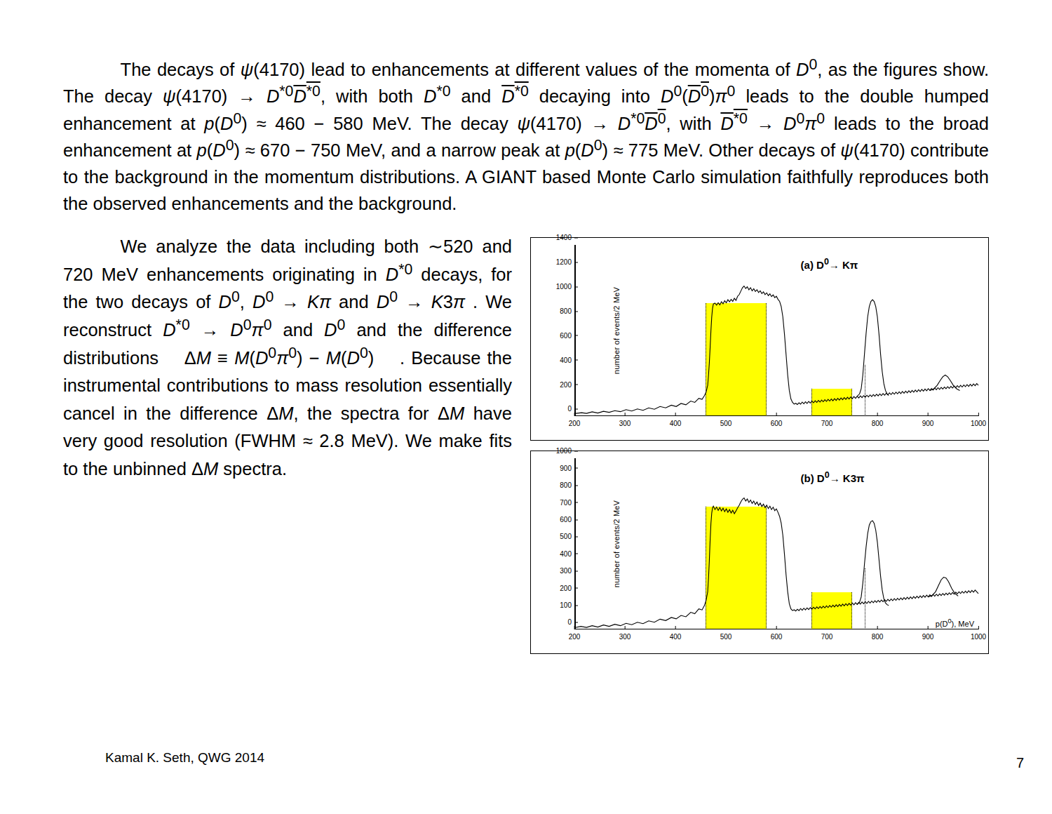The decays of ψ(4170) lead to enhancements at different values of the momenta of D0, as the figures show. The decay ψ(4170) → D*0D*0, with both D*0 and D*0 decaying into D0(D0)π0 leads to the double humped enhancement at p(D0) ≈ 460 − 580 MeV. The decay ψ(4170) → D*0D0, with D*0 → D0π0 leads to the broad enhancement at p(D0) ≈ 670 − 750 MeV, and a narrow peak at p(D0) ≈ 775 MeV. Other decays of ψ(4170) contribute to the background in the momentum distributions. A GIANT based Monte Carlo simulation faithfully reproduces both the observed enhancements and the background.
We analyze the data including both ∼520 and 720 MeV enhancements originating in D*0 decays, for the two decays of D0, D0 → Kπ and D0 → K3π . We reconstruct D*0 → D0π0 and D0 and the difference distributions ΔM ≡ M(D0π0) − M(D0) . Because the instrumental contributions to mass resolution essentially cancel in the difference ΔM, the spectra for ΔM have very good resolution (FWHM ≈ 2.8 MeV). We make fits to the unbinned ΔM spectra.
number of events/2 MeV
1400
1200
1000
800
600
400
200
0
200
300
400
500
600
700
800
900
1000
(a) D0→ Kπ
number of events/2 MeV
1000
900
800
700
600
500
400
300
200
100
0
200
300
400
500
600
700
800
900
1000
(b) D0→ K3π
p(D0), MeV
Kamal K. Seth, QWG 2014
7